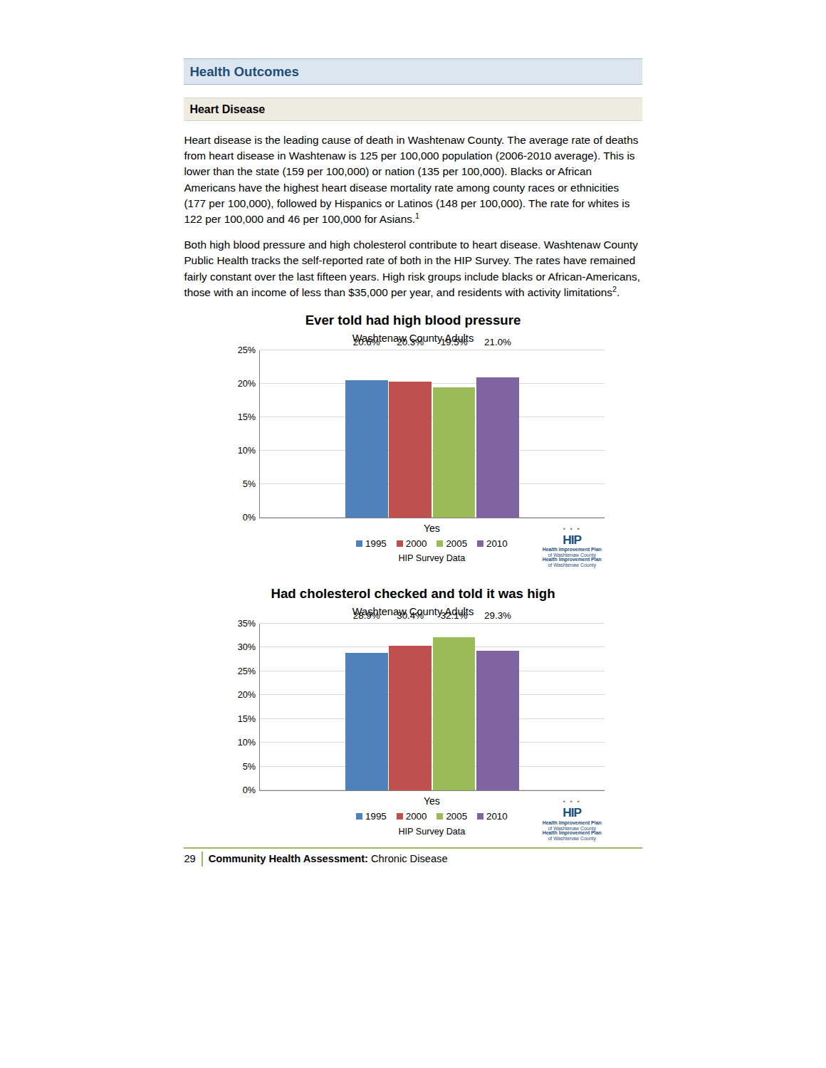Health Outcomes
Heart Disease
Heart disease is the leading cause of death in Washtenaw County. The average rate of deaths from heart disease in Washtenaw is 125 per 100,000 population (2006-2010 average). This is lower than the state (159 per 100,000) or nation (135 per 100,000). Blacks or African Americans have the highest heart disease mortality rate among county races or ethnicities (177 per 100,000), followed by Hispanics or Latinos (148 per 100,000). The rate for whites is 122 per 100,000 and 46 per 100,000 for Asians.1
Both high blood pressure and high cholesterol contribute to heart disease. Washtenaw County Public Health tracks the self-reported rate of both in the HIP Survey. The rates have remained fairly constant over the last fifteen years. High risk groups include blacks or African-Americans, those with an income of less than $35,000 per year, and residents with activity limitations2.
Ever told had high blood pressure
Washtenaw County Adults
25%
20%
15%
10%
5%
0%
20.6%
20.3%
19.5%
21.0%
Yes
1995 2000 2005 2010
HIP Survey Data
• • •
HIP
Health Improvement Plan
of Washtenaw County
Health Improvement Plan
of Washtenaw County
Had cholesterol checked and told it was high
Washtenaw County Adults
35%
30%
25%
20%
15%
10%
5%
0%
28.9%
30.4%
32.1%
29.3%
Yes
1995 2000 2005 2010
HIP Survey Data
• • •
HIP
Health Improvement Plan
of Washtenaw County
Health Improvement Plan
of Washtenaw County
29 Community Health Assessment: Chronic Disease